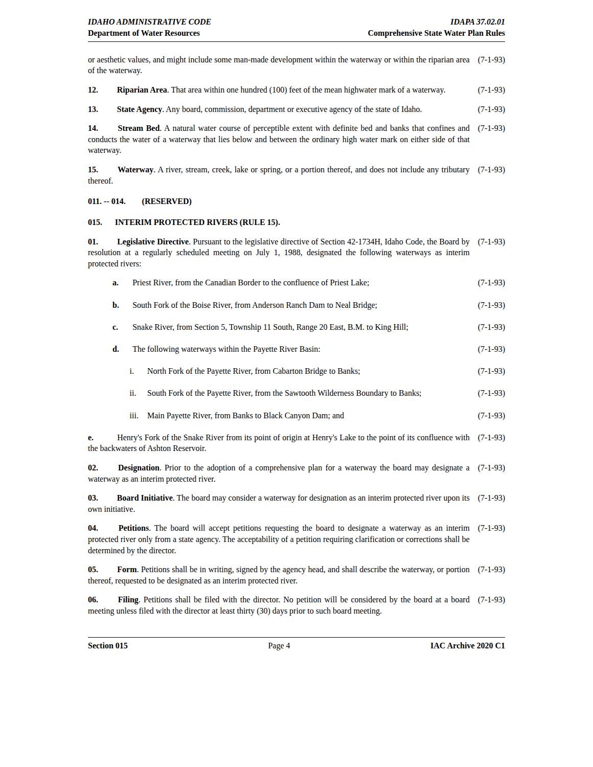IDAHO ADMINISTRATIVE CODE
Department of Water Resources
IDAPA 37.02.01
Comprehensive State Water Plan Rules
or aesthetic values, and might include some man-made development within the waterway or within the riparian area of the waterway.
(7-1-93)
12. Riparian Area. That area within one hundred (100) feet of the mean highwater mark of a waterway.
(7-1-93)
13. State Agency. Any board, commission, department or executive agency of the state of Idaho.
(7-1-93)
14. Stream Bed. A natural water course of perceptible extent with definite bed and banks that confines and conducts the water of a waterway that lies below and between the ordinary high water mark on either side of that waterway.
(7-1-93)
15. Waterway. A river, stream, creek, lake or spring, or a portion thereof, and does not include any tributary thereof.
(7-1-93)
011. -- 014.(RESERVED)
015. INTERIM PROTECTED RIVERS (RULE 15).
01. Legislative Directive. Pursuant to the legislative directive of Section 42-1734H, Idaho Code, the Board by resolution at a regularly scheduled meeting on July 1, 1988, designated the following waterways as interim protected rivers:
(7-1-93)
a.
Priest River, from the Canadian Border to the confluence of Priest Lake; (7-1-93)
b.
South Fork of the Boise River, from Anderson Ranch Dam to Neal Bridge; (7-1-93)
c.
Snake River, from Section 5, Township 11 South, Range 20 East, B.M. to King Hill; (7-1-93)
d.
The following waterways within the Payette River Basin: (7-1-93)
i.
North Fork of the Payette River, from Cabarton Bridge to Banks; (7-1-93)
ii.
South Fork of the Payette River, from the Sawtooth Wilderness Boundary to Banks; (7-1-93)
iii.
Main Payette River, from Banks to Black Canyon Dam; and (7-1-93)
e. Henry's Fork of the Snake River from its point of origin at Henry's Lake to the point of its confluence with the backwaters of Ashton Reservoir.
(7-1-93)
02. Designation. Prior to the adoption of a comprehensive plan for a waterway the board may designate a waterway as an interim protected river.
(7-1-93)
03. Board Initiative. The board may consider a waterway for designation as an interim protected river upon its own initiative.
(7-1-93)
04. Petitions. The board will accept petitions requesting the board to designate a waterway as an interim protected river only from a state agency. The acceptability of a petition requiring clarification or corrections shall be determined by the director.
(7-1-93)
05. Form. Petitions shall be in writing, signed by the agency head, and shall describe the waterway, or portion thereof, requested to be designated as an interim protected river.
(7-1-93)
06. Filing. Petitions shall be filed with the director. No petition will be considered by the board at a board meeting unless filed with the director at least thirty (30) days prior to such board meeting.
(7-1-93)
Section 015
Page 4
IAC Archive 2020 C1